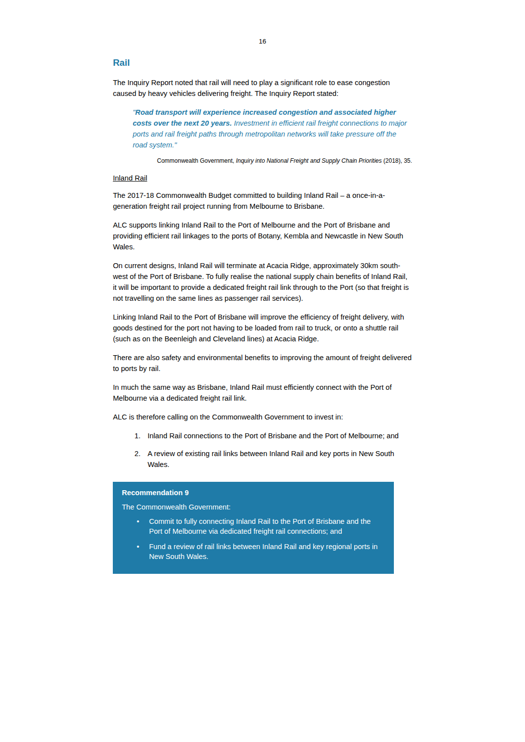16
Rail
The Inquiry Report noted that rail will need to play a significant role to ease congestion caused by heavy vehicles delivering freight. The Inquiry Report stated:
"Road transport will experience increased congestion and associated higher costs over the next 20 years. Investment in efficient rail freight connections to major ports and rail freight paths through metropolitan networks will take pressure off the road system."
Commonwealth Government, Inquiry into National Freight and Supply Chain Priorities (2018), 35.
Inland Rail
The 2017-18 Commonwealth Budget committed to building Inland Rail – a once-in-a-generation freight rail project running from Melbourne to Brisbane.
ALC supports linking Inland Rail to the Port of Melbourne and the Port of Brisbane and providing efficient rail linkages to the ports of Botany, Kembla and Newcastle in New South Wales.
On current designs, Inland Rail will terminate at Acacia Ridge, approximately 30km south-west of the Port of Brisbane. To fully realise the national supply chain benefits of Inland Rail, it will be important to provide a dedicated freight rail link through to the Port (so that freight is not travelling on the same lines as passenger rail services).
Linking Inland Rail to the Port of Brisbane will improve the efficiency of freight delivery, with goods destined for the port not having to be loaded from rail to truck, or onto a shuttle rail (such as on the Beenleigh and Cleveland lines) at Acacia Ridge.
There are also safety and environmental benefits to improving the amount of freight delivered to ports by rail.
In much the same way as Brisbane, Inland Rail must efficiently connect with the Port of Melbourne via a dedicated freight rail link.
ALC is therefore calling on the Commonwealth Government to invest in:
Inland Rail connections to the Port of Brisbane and the Port of Melbourne; and
A review of existing rail links between Inland Rail and key ports in New South Wales.
Recommendation 9
The Commonwealth Government:
Commit to fully connecting Inland Rail to the Port of Brisbane and the Port of Melbourne via dedicated freight rail connections; and
Fund a review of rail links between Inland Rail and key regional ports in New South Wales.
Australian Logistics Council
2019-2020 Commonwealth Budget Submission